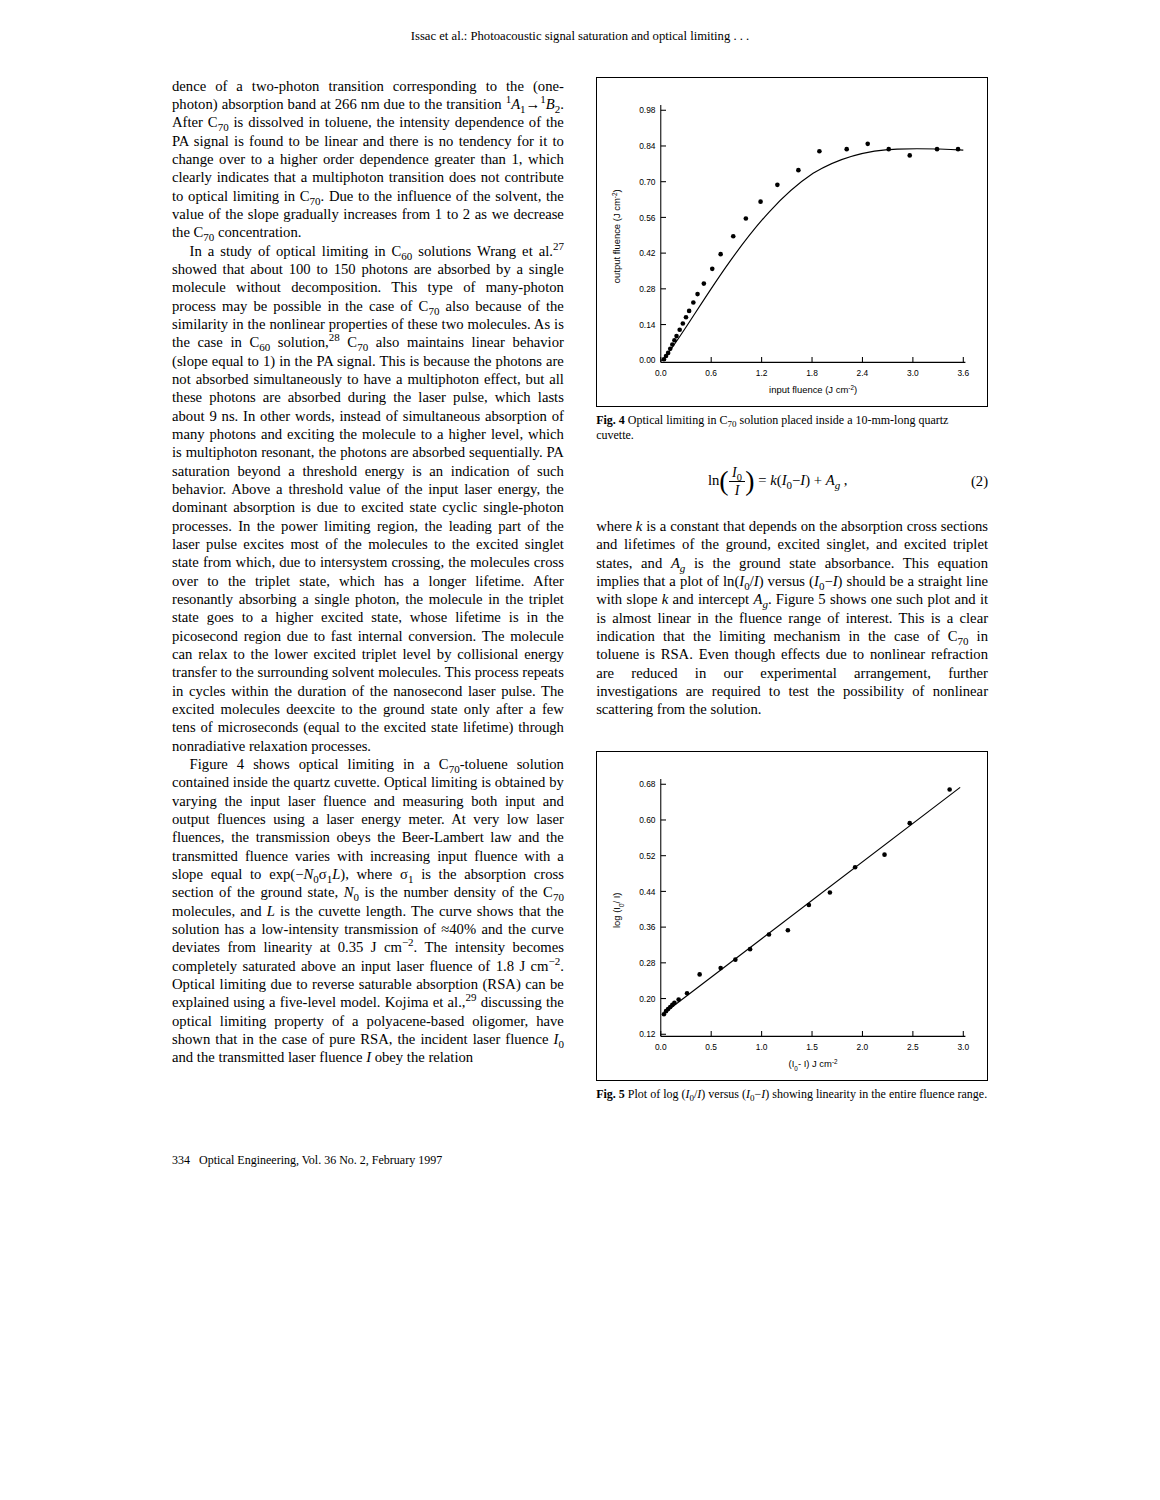Issac et al.: Photoacoustic signal saturation and optical limiting . . .
dence of a two-photon transition corresponding to the (one-photon) absorption band at 266 nm due to the transition 1A1→1B2. After C70 is dissolved in toluene, the intensity dependence of the PA signal is found to be linear and there is no tendency for it to change over to a higher order dependence greater than 1, which clearly indicates that a multiphoton transition does not contribute to optical limiting in C70. Due to the influence of the solvent, the value of the slope gradually increases from 1 to 2 as we decrease the C70 concentration.
In a study of optical limiting in C60 solutions Wrang et al.27 showed that about 100 to 150 photons are absorbed by a single molecule without decomposition. This type of many-photon process may be possible in the case of C70 also because of the similarity in the nonlinear properties of these two molecules. As is the case in C60 solution,28 C70 also maintains linear behavior (slope equal to 1) in the PA signal. This is because the photons are not absorbed simultaneously to have a multiphoton effect, but all these photons are absorbed during the laser pulse, which lasts about 9 ns. In other words, instead of simultaneous absorption of many photons and exciting the molecule to a higher level, which is multiphoton resonant, the photons are absorbed sequentially. PA saturation beyond a threshold energy is an indication of such behavior. Above a threshold value of the input laser energy, the dominant absorption is due to excited state cyclic single-photon processes. In the power limiting region, the leading part of the laser pulse excites most of the molecules to the excited singlet state from which, due to intersystem crossing, the molecules cross over to the triplet state, which has a longer lifetime. After resonantly absorbing a single photon, the molecule in the triplet state goes to a higher excited state, whose lifetime is in the picosecond region due to fast internal conversion. The molecule can relax to the lower excited triplet level by collisional energy transfer to the surrounding solvent molecules. This process repeats in cycles within the duration of the nanosecond laser pulse. The excited molecules deexcite to the ground state only after a few tens of microseconds (equal to the excited state lifetime) through nonradiative relaxation processes.
Figure 4 shows optical limiting in a C70-toluene solution contained inside the quartz cuvette. Optical limiting is obtained by varying the input laser fluence and measuring both input and output fluences using a laser energy meter. At very low laser fluences, the transmission obeys the Beer-Lambert law and the transmitted fluence varies with increasing input fluence with a slope equal to exp(−N0σ1L), where σ1 is the absorption cross section of the ground state, N0 is the number density of the C70 molecules, and L is the cuvette length. The curve shows that the solution has a low-intensity transmission of ≈40% and the curve deviates from linearity at 0.35 J cm−2. The intensity becomes completely saturated above an input laser fluence of 1.8 J cm−2. Optical limiting due to reverse saturable absorption (RSA) can be explained using a five-level model. Kojima et al.,29 discussing the optical limiting property of a polyacene-based oligomer, have shown that in the case of pure RSA, the incident laser fluence I0 and the transmitted laser fluence I obey the relation
0.98 0.84 0.70 0.56 0.42 0.28 0.14 0.00 0.0 0.6 1.2 1.8 2.4 3.0 3.6 input fluence (J cm-2) output fluence (J cm-2)
Fig. 4 Optical limiting in C70 solution placed inside a 10-mm-long quartz cuvette.
ln(I0 I) = k(I0−I) + Ag ,
(2)
where k is a constant that depends on the absorption cross sections and lifetimes of the ground, excited singlet, and excited triplet states, and Ag is the ground state absorbance. This equation implies that a plot of ln(I0/I) versus (I0−I) should be a straight line with slope k and intercept Ag. Figure 5 shows one such plot and it is almost linear in the fluence range of interest. This is a clear indication that the limiting mechanism in the case of C70 in toluene is RSA. Even though effects due to nonlinear refraction are reduced in our experimental arrangement, further investigations are required to test the possibility of nonlinear scattering from the solution.
0.68 0.60 0.52 0.44 0.36 0.28 0.20 0.12 0.0 0.5 1.0 1.5 2.0 2.5 3.0 (I0- I) J cm-2 log (I0/ I)
Fig. 5 Plot of log (I0/I) versus (I0−I) showing linearity in the entire fluence range.
334 Optical Engineering, Vol. 36 No. 2, February 1997